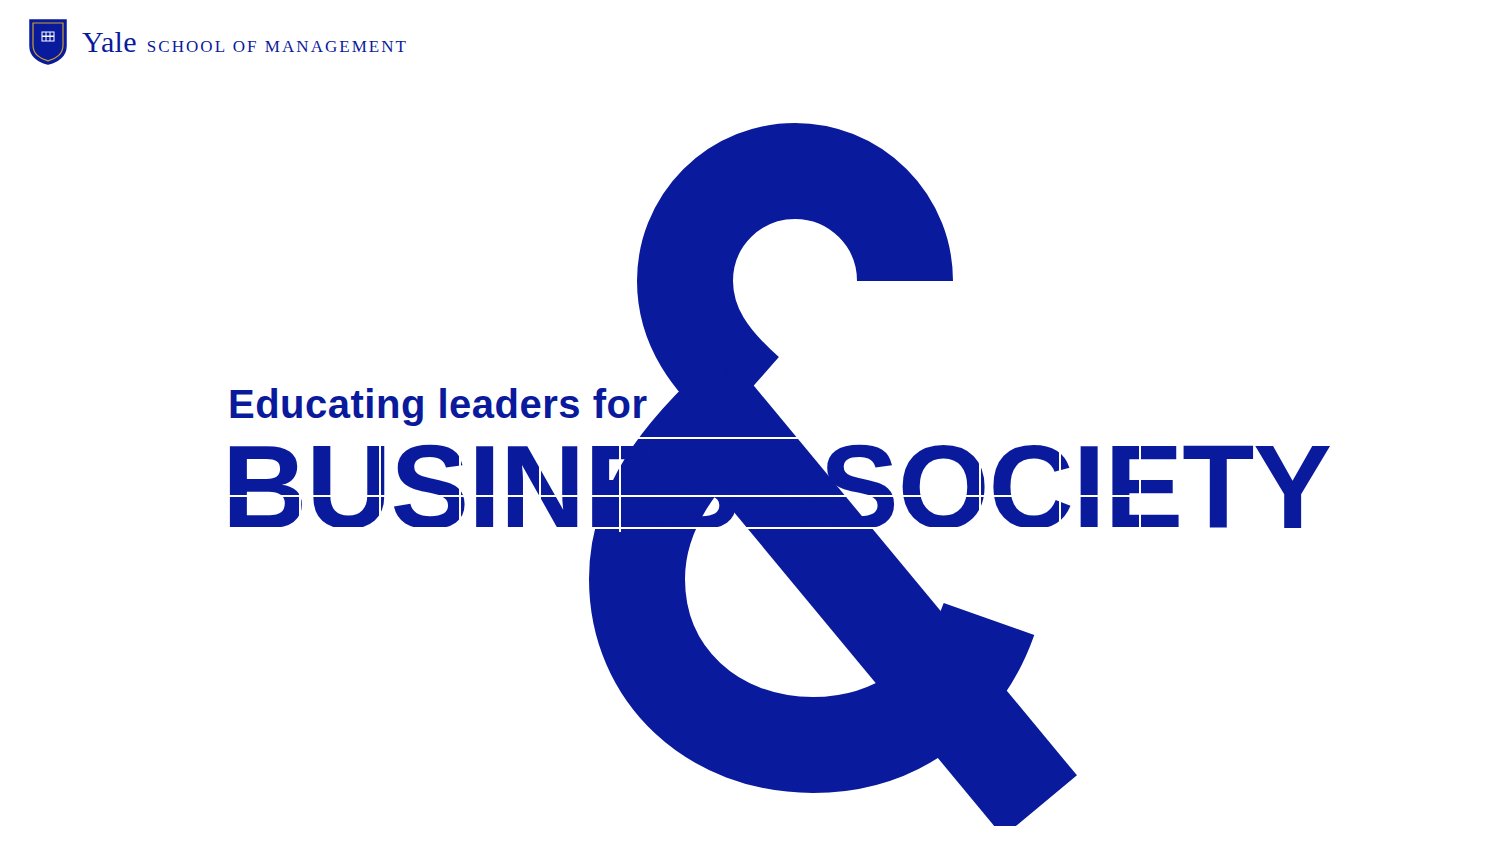Yale School of Management
Educating leaders for Business & Society
Educating leaders for Business & Society Educating leaders for BUSINESS SOCIETY